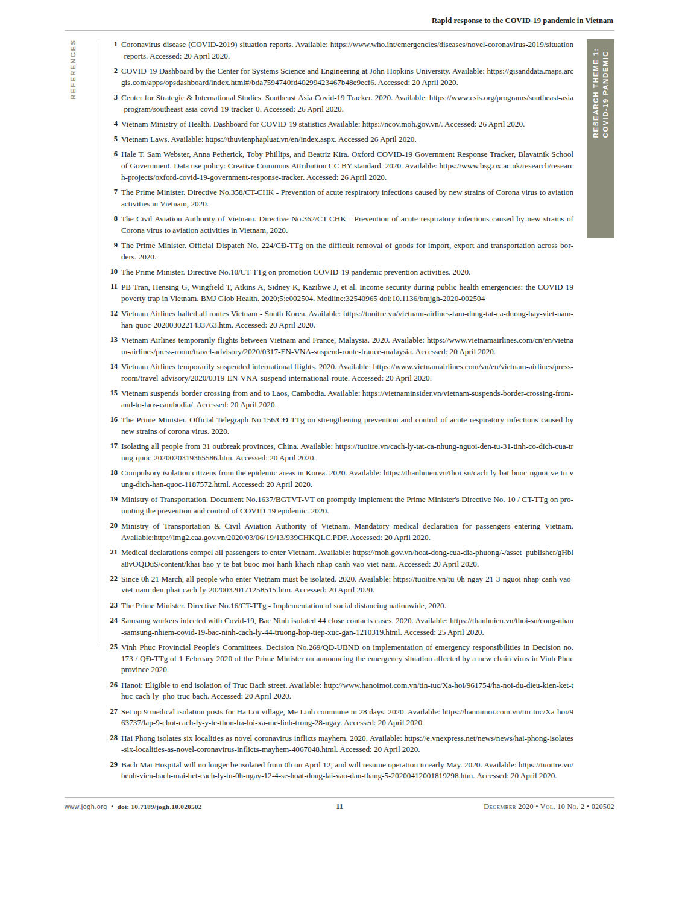Rapid response to the COVID-19 pandemic in Vietnam
References
Coronavirus disease (COVID-2019) situation reports. Available: https://www.who.int/emergencies/diseases/novel-coronavirus-2019/situation-reports. Accessed: 20 April 2020.
COVID-19 Dashboard by the Center for Systems Science and Engineering at John Hopkins University. Available: https://gisanddata.maps.arcgis.com/apps/opsdashboard/index.html#/bda7594740fd40299423467b48e9ecf6. Accessed: 20 April 2020.
Center for Strategic & International Studies. Southeast Asia Covid-19 Tracker. 2020. Available: https://www.csis.org/programs/southeast-asia-program/southeast-asia-covid-19-tracker-0. Accessed: 26 April 2020.
Vietnam Ministry of Health. Dashboard for COVID-19 statistics Available: https://ncov.moh.gov.vn/. Accessed: 26 April 2020.
Vietnam Laws. Available: https://thuvienphapluat.vn/en/index.aspx. Accessed 26 April 2020.
Hale T. Sam Webster, Anna Petherick, Toby Phillips, and Beatriz Kira. Oxford COVID-19 Government Response Tracker, Blavatnik School of Government. Data use policy: Creative Commons Attribution CC BY standard. 2020. Available: https://www.bsg.ox.ac.uk/research/research-projects/oxford-covid-19-government-response-tracker. Accessed: 26 April 2020.
The Prime Minister. Directive No.358/CT-CHK - Prevention of acute respiratory infections caused by new strains of Corona virus to aviation activities in Vietnam, 2020.
The Civil Aviation Authority of Vietnam. Directive No.362/CT-CHK - Prevention of acute respiratory infections caused by new strains of Corona virus to aviation activities in Vietnam, 2020.
The Prime Minister. Official Dispatch No. 224/CĐ-TTg on the difficult removal of goods for import, export and transportation across borders. 2020.
The Prime Minister. Directive No.10/CT-TTg on promotion COVID-19 pandemic prevention activities. 2020.
PB Tran, Hensing G, Wingfield T, Atkins A, Sidney K, Kazibwe J, et al. Income security during public health emergencies: the COVID-19 poverty trap in Vietnam. BMJ Glob Health. 2020;5:e002504. Medline:32540965 doi:10.1136/bmjgh-2020-002504
Vietnam Airlines halted all routes Vietnam - South Korea. Available: https://tuoitre.vn/vietnam-airlines-tam-dung-tat-ca-duong-bay-viet-nam-han-quoc-2020030221433763.htm. Accessed: 20 April 2020.
Vietnam Airlines temporarily flights between Vietnam and France, Malaysia. 2020. Available: https://www.vietnamairlines.com/cn/en/vietnam-airlines/press-room/travel-advisory/2020/0317-EN-VNA-suspend-route-france-malaysia. Accessed: 20 April 2020.
Vietnam Airlines temporarily suspended international flights. 2020. Available: https://www.vietnamairlines.com/vn/en/vietnam-airlines/press-room/travel-advisory/2020/0319-EN-VNA-suspend-international-route. Accessed: 20 April 2020.
Vietnam suspends border crossing from and to Laos, Cambodia. Available: https://vietnaminsider.vn/vietnam-suspends-border-crossing-from-and-to-laos-cambodia/. Accessed: 20 April 2020.
The Prime Minister. Official Telegraph No.156/CĐ-TTg on strengthening prevention and control of acute respiratory infections caused by new strains of corona virus. 2020.
Isolating all people from 31 outbreak provinces, China. Available: https://tuoitre.vn/cach-ly-tat-ca-nhung-nguoi-den-tu-31-tinh-co-dich-cua-trung-quoc-2020020319365586.htm. Accessed: 20 April 2020.
Compulsory isolation citizens from the epidemic areas in Korea. 2020. Available: https://thanhnien.vn/thoi-su/cach-ly-bat-buoc-nguoi-ve-tu-vung-dich-han-quoc-1187572.html. Accessed: 20 April 2020.
Ministry of Transportation. Document No.1637/BGTVT-VT on promptly implement the Prime Minister's Directive No. 10 / CT-TTg on promoting the prevention and control of COVID-19 epidemic. 2020.
Ministry of Transportation & Civil Aviation Authority of Vietnam. Mandatory medical declaration for passengers entering Vietnam. Available:http://img2.caa.gov.vn/2020/03/06/19/13/939CHKQLC.PDF. Accessed: 20 April 2020.
Medical declarations compel all passengers to enter Vietnam. Available: https://moh.gov.vn/hoat-dong-cua-dia-phuong/-/asset_publisher/gHbla8vOQDuS/content/khai-bao-y-te-bat-buoc-moi-hanh-khach-nhap-canh-vao-viet-nam. Accessed: 20 April 2020.
Since 0h 21 March, all people who enter Vietnam must be isolated. 2020. Available: https://tuoitre.vn/tu-0h-ngay-21-3-nguoi-nhap-canh-vao-viet-nam-deu-phai-cach-ly-20200320171258515.htm. Accessed: 20 April 2020.
The Prime Minister. Directive No.16/CT-TTg - Implementation of social distancing nationwide, 2020.
Samsung workers infected with Covid-19, Bac Ninh isolated 44 close contacts cases. 2020. Available: https://thanhnien.vn/thoi-su/cong-nhan-samsung-nhiem-covid-19-bac-ninh-cach-ly-44-truong-hop-tiep-xuc-gan-1210319.html. Accessed: 25 April 2020.
Vinh Phuc Provincial People's Committees. Decision No.269/QĐ-UBND on implementation of emergency responsibilities in Decision no. 173 / QĐ-TTg of 1 February 2020 of the Prime Minister on announcing the emergency situation affected by a new chain virus in Vinh Phuc province 2020.
Hanoi: Eligible to end isolation of Truc Bach street. Available: http://www.hanoimoi.com.vn/tin-tuc/Xa-hoi/961754/ha-noi-du-dieu-kien-ket-thuc-cach-ly–pho-truc-bach. Accessed: 20 April 2020.
Set up 9 medical isolation posts for Ha Loi village, Me Linh commune in 28 days. 2020. Available: https://hanoimoi.com.vn/tin-tuc/Xa-hoi/963737/lap-9-chot-cach-ly-y-te-thon-ha-loi-xa-me-linh-trong-28-ngay. Accessed: 20 April 2020.
Hai Phong isolates six localities as novel coronavirus inflicts mayhem. 2020. Available: https://e.vnexpress.net/news/news/hai-phong-isolates-six-localities-as-novel-coronavirus-inflicts-mayhem-4067048.html. Accessed: 20 April 2020.
Bach Mai Hospital will no longer be isolated from 0h on April 12, and will resume operation in early May. 2020. Available: https://tuoitre.vn/benh-vien-bach-mai-het-cach-ly-tu-0h-ngay-12-4-se-hoat-dong-lai-vao-dau-thang-5-20200412001819298.htm. Accessed: 20 April 2020.
Research theme 1:
COVID-19 pandemic
www.jogh.org • doi: 10.7189/jogh.10.020502
11
December 2020 • Vol. 10 No. 2 • 020502